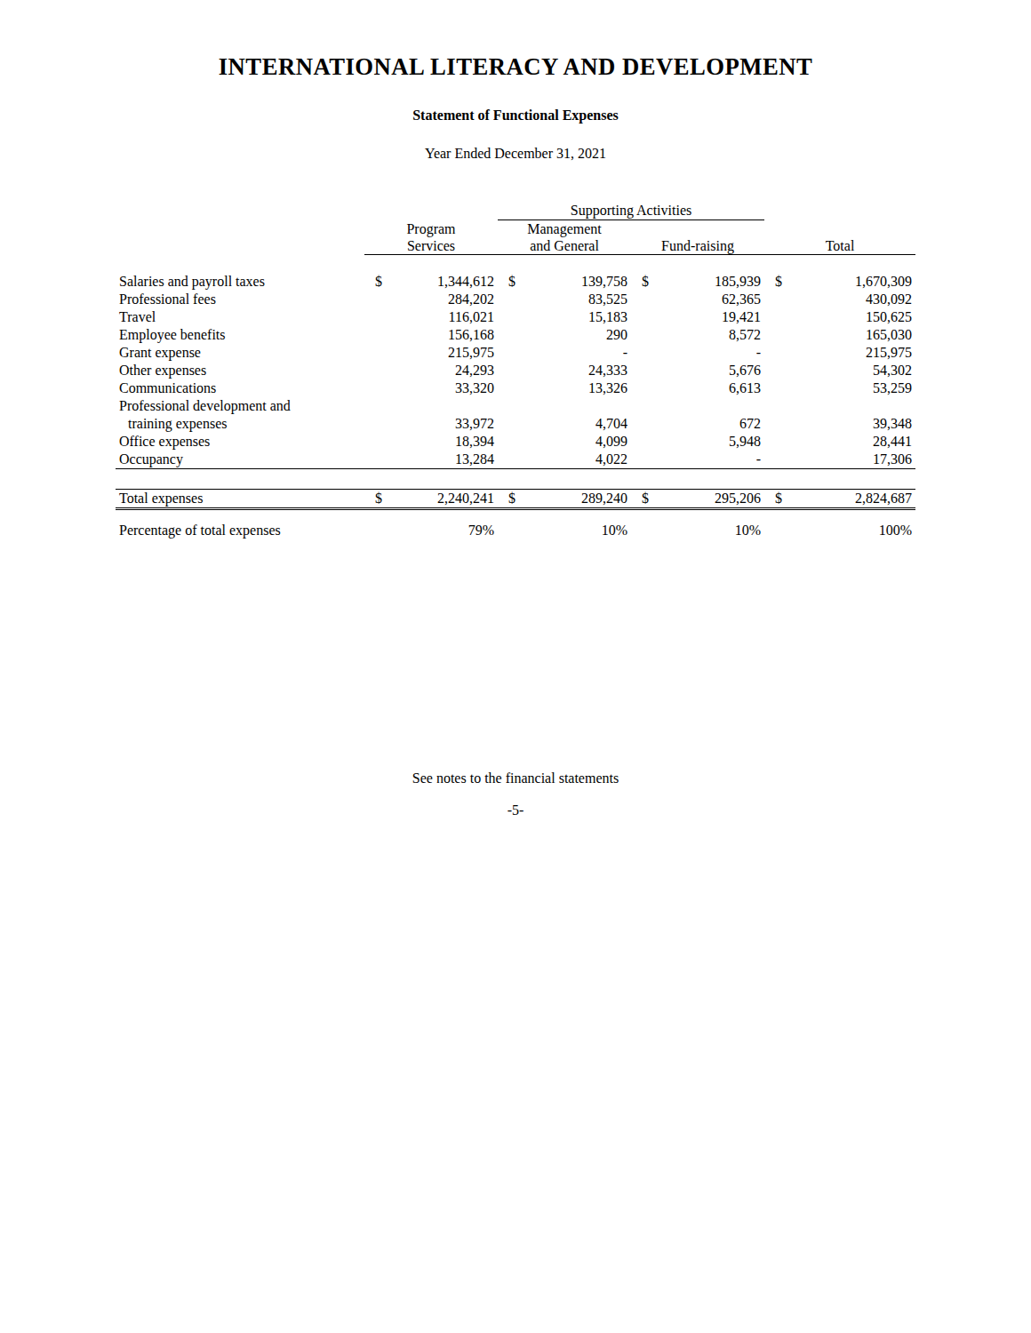INTERNATIONAL LITERACY AND DEVELOPMENT
Statement of Functional Expenses
Year Ended December 31, 2021
| | | | Supporting Activities | | |
| --- | --- | --- | --- | --- | --- |
| | Program | Management | | |
| | Services | and General | Fund-raising | Total |
| Salaries and payroll taxes | $ | 1,344,612 | $ | 139,758 | $ | 185,939 | $ | 1,670,309 |
| Professional fees | | 284,202 | | 83,525 | | 62,365 | | 430,092 |
| Travel | | 116,021 | | 15,183 | | 19,421 | | 150,625 |
| Employee benefits | | 156,168 | | 290 | | 8,572 | | 165,030 |
| Grant expense | | 215,975 | | - | | - | | 215,975 |
| Other expenses | | 24,293 | | 24,333 | | 5,676 | | 54,302 |
| Communications | | 33,320 | | 13,326 | | 6,613 | | 53,259 |
| Professional development and | | | | | | | | |
| training expenses | | 33,972 | | 4,704 | | 672 | | 39,348 |
| Office expenses | | 18,394 | | 4,099 | | 5,948 | | 28,441 |
| Occupancy | | 13,284 | | 4,022 | | - | | 17,306 |
| Total expenses | $ | 2,240,241 | $ | 289,240 | $ | 295,206 | $ | 2,824,687 |
| Percentage of total expenses | | 79% | | 10% | | 10% | | 100% |
See notes to the financial statements
-5-